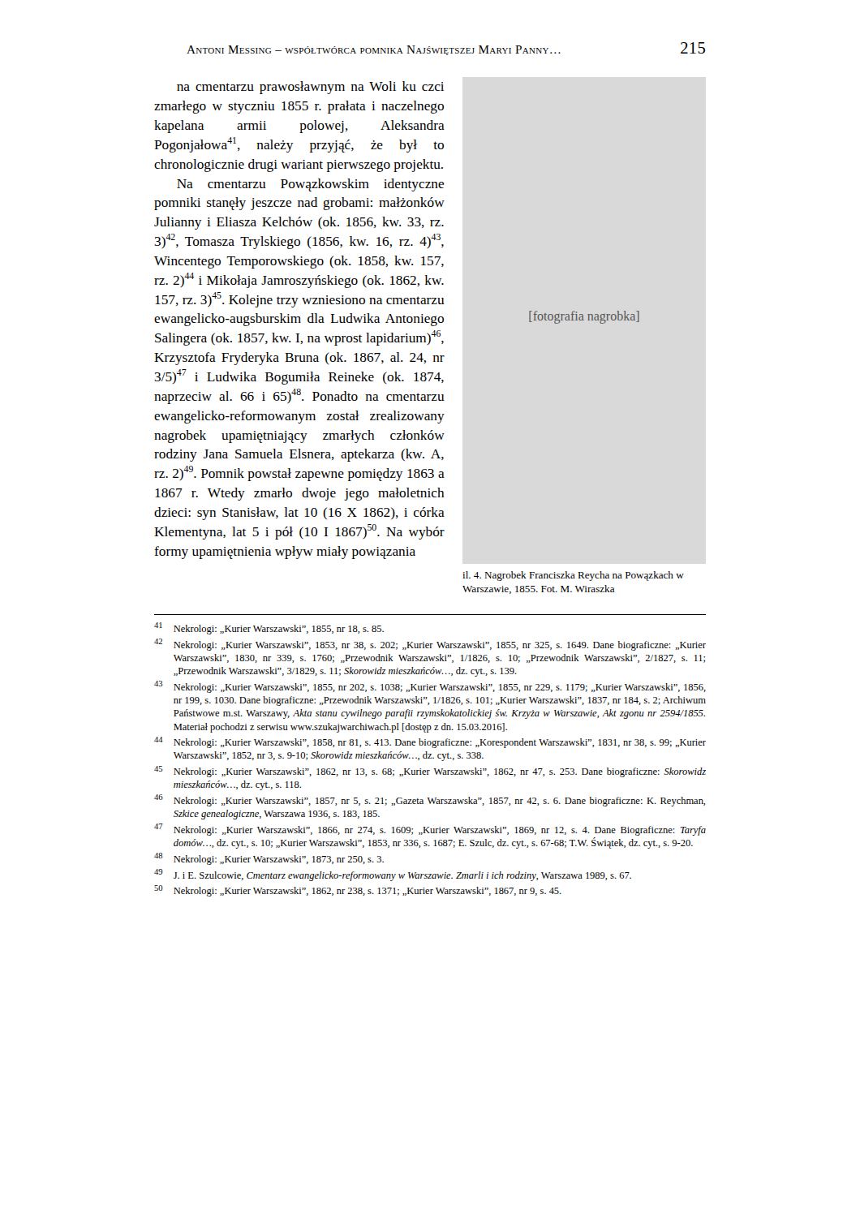Antoni Messing – współtwórca pomnika Najświętszej Maryi Panny… 215
il. 4. Nagrobek Franciszka Reycha na Powązkach w Warszawie, 1855. Fot. M. Wiraszka
na cmentarzu prawosławnym na Woli ku czci zmarłego w styczniu 1855 r. prałata i naczelnego kapelana armii polowej, Aleksandra Pogonjałowa41, należy przyjąć, że był to chronologicznie drugi wariant pierwszego projektu.
Na cmentarzu Powązkowskim identyczne pomniki stanęły jeszcze nad grobami: małżonków Julianny i Eliasza Kelchów (ok. 1856, kw. 33, rz. 3)42, Tomasza Trylskiego (1856, kw. 16, rz. 4)43, Wincentego Temporowskiego (ok. 1858, kw. 157, rz. 2)44 i Mikołaja Jamroszyńskiego (ok. 1862, kw. 157, rz. 3)45. Kolejne trzy wzniesiono na cmentarzu ewangelicko-augsburskim dla Ludwika Antoniego Salingera (ok. 1857, kw. I, na wprost lapidarium)46, Krzysztofa Fryderyka Bruna (ok. 1867, al. 24, nr 3/5)47 i Ludwika Bogumiła Reineke (ok. 1874, naprzeciw al. 66 i 65)48. Ponadto na cmentarzu ewangelicko-reformowanym został zrealizowany nagrobek upamiętniający zmarłych członków rodziny Jana Samuela Elsnera, aptekarza (kw. A, rz. 2)49. Pomnik powstał zapewne pomiędzy 1863 a 1867 r. Wtedy zmarło dwoje jego małoletnich dzieci: syn Stanisław, lat 10 (16 X 1862), i córka Klementyna, lat 5 i pół (10 I 1867)50. Na wybór formy upamiętnienia wpływ miały powiązania
Nekrologi: „Kurier Warszawski”, 1855, nr 18, s. 85.
Nekrologi: „Kurier Warszawski”, 1853, nr 38, s. 202; „Kurier Warszawski”, 1855, nr 325, s. 1649. Dane biograficzne: „Kurier Warszawski”, 1830, nr 339, s. 1760; „Przewodnik Warszawski”, 1/1826, s. 10; „Przewodnik Warszawski”, 2/1827, s. 11; „Przewodnik Warszawski”, 3/1829, s. 11; Skorowidz mieszkańców…, dz. cyt., s. 139.
Nekrologi: „Kurier Warszawski”, 1855, nr 202, s. 1038; „Kurier Warszawski”, 1855, nr 229, s. 1179; „Kurier Warszawski”, 1856, nr 199, s. 1030. Dane biograficzne: „Przewodnik Warszawski”, 1/1826, s. 101; „Kurier Warszawski”, 1837, nr 184, s. 2; Archiwum Państwowe m.st. Warszawy, Akta stanu cywilnego parafii rzymskokatolickiej św. Krzyża w Warszawie, Akt zgonu nr 2594/1855. Materiał pochodzi z serwisu www.szukajwarchiwach.pl [dostęp z dn. 15.03.2016].
Nekrologi: „Kurier Warszawski”, 1858, nr 81, s. 413. Dane biograficzne: „Korespondent Warszawski”, 1831, nr 38, s. 99; „Kurier Warszawski”, 1852, nr 3, s. 9-10; Skorowidz mieszkańców…, dz. cyt., s. 338.
Nekrologi: „Kurier Warszawski”, 1862, nr 13, s. 68; „Kurier Warszawski”, 1862, nr 47, s. 253. Dane biograficzne: Skorowidz mieszkańców…, dz. cyt., s. 118.
Nekrologi: „Kurier Warszawski”, 1857, nr 5, s. 21; „Gazeta Warszawska”, 1857, nr 42, s. 6. Dane biograficzne: K. Reychman, Szkice genealogiczne, Warszawa 1936, s. 183, 185.
Nekrologi: „Kurier Warszawski”, 1866, nr 274, s. 1609; „Kurier Warszawski”, 1869, nr 12, s. 4. Dane Biograficzne: Taryfa domów…, dz. cyt., s. 10; „Kurier Warszawski”, 1853, nr 336, s. 1687; E. Szulc, dz. cyt., s. 67-68; T.W. Świątek, dz. cyt., s. 9-20.
Nekrologi: „Kurier Warszawski”, 1873, nr 250, s. 3.
J. i E. Szulcowie, Cmentarz ewangelicko-reformowany w Warszawie. Zmarli i ich rodziny, Warszawa 1989, s. 67.
Nekrologi: „Kurier Warszawski”, 1862, nr 238, s. 1371; „Kurier Warszawski”, 1867, nr 9, s. 45.